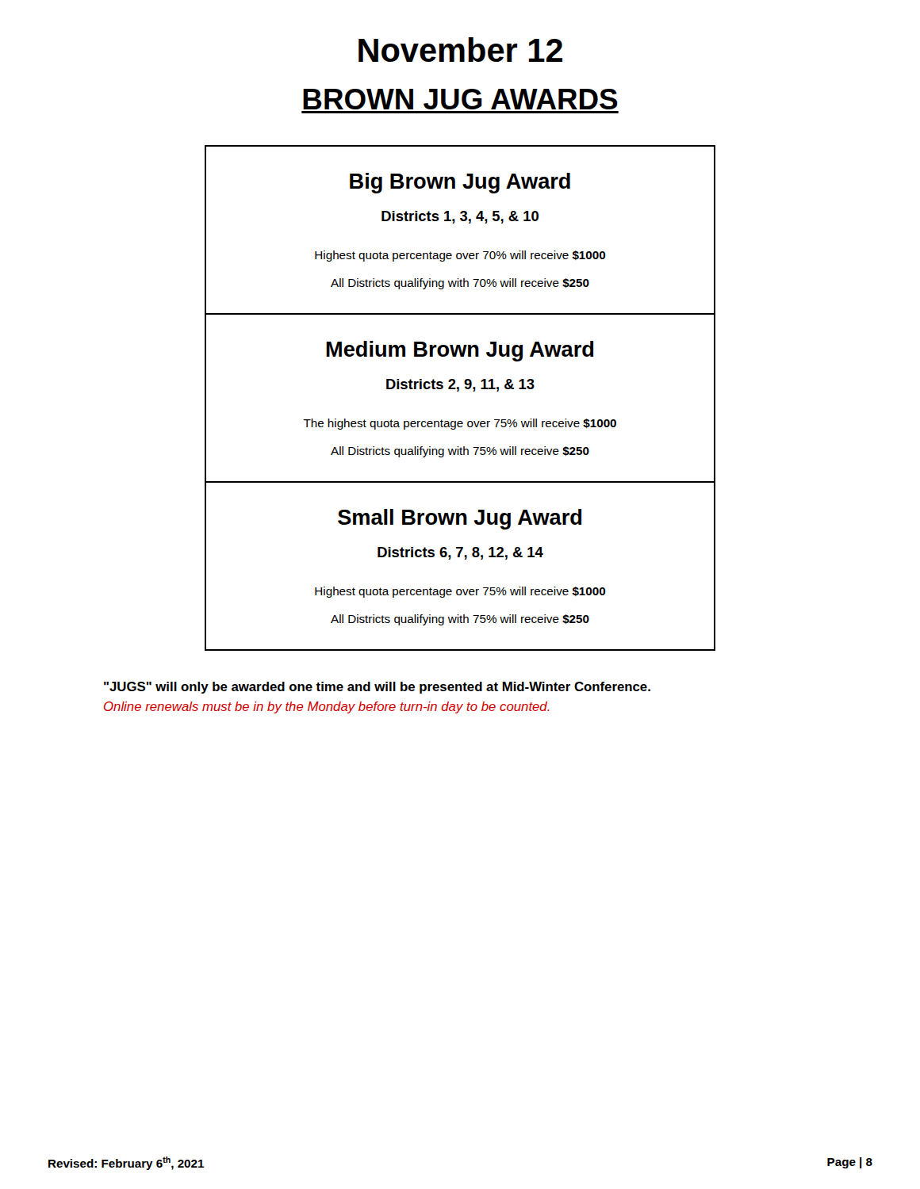November 12
BROWN JUG AWARDS
Big Brown Jug Award
Districts 1, 3, 4, 5, & 10
Highest quota percentage over 70% will receive $1000
All Districts qualifying with 70% will receive $250
Medium Brown Jug Award
Districts 2, 9, 11, & 13
The highest quota percentage over 75% will receive $1000
All Districts qualifying with 75% will receive $250
Small Brown Jug Award
Districts 6, 7, 8, 12, & 14
Highest quota percentage over 75% will receive $1000
All Districts qualifying with 75% will receive $250
"JUGS" will only be awarded one time and will be presented at Mid-Winter Conference.
Online renewals must be in by the Monday before turn-in day to be counted.
Revised: February 6th, 2021 Page | 8